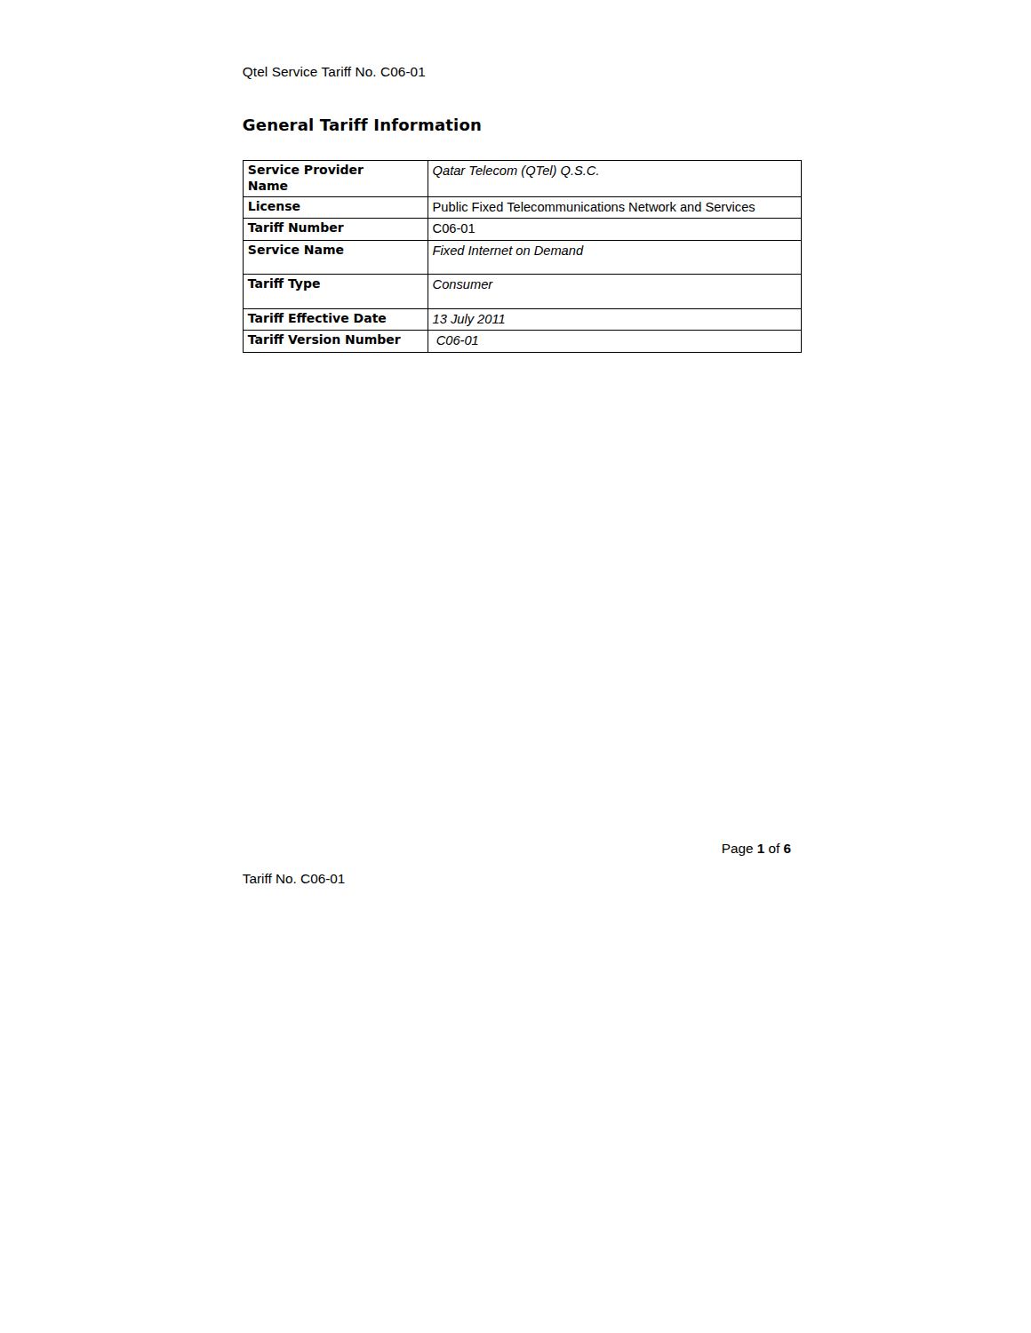Qtel Service Tariff No. C06-01
General Tariff Information
| Service Provider Name | Qatar Telecom (QTel) Q.S.C. |
| License | Public Fixed Telecommunications Network and Services |
| Tariff Number | C06-01 |
| Service Name | Fixed Internet on Demand |
| Tariff Type | Consumer |
| Tariff Effective Date | 13 July 2011 |
| Tariff Version Number | C06-01 |
Page 1 of 6
Tariff No. C06-01